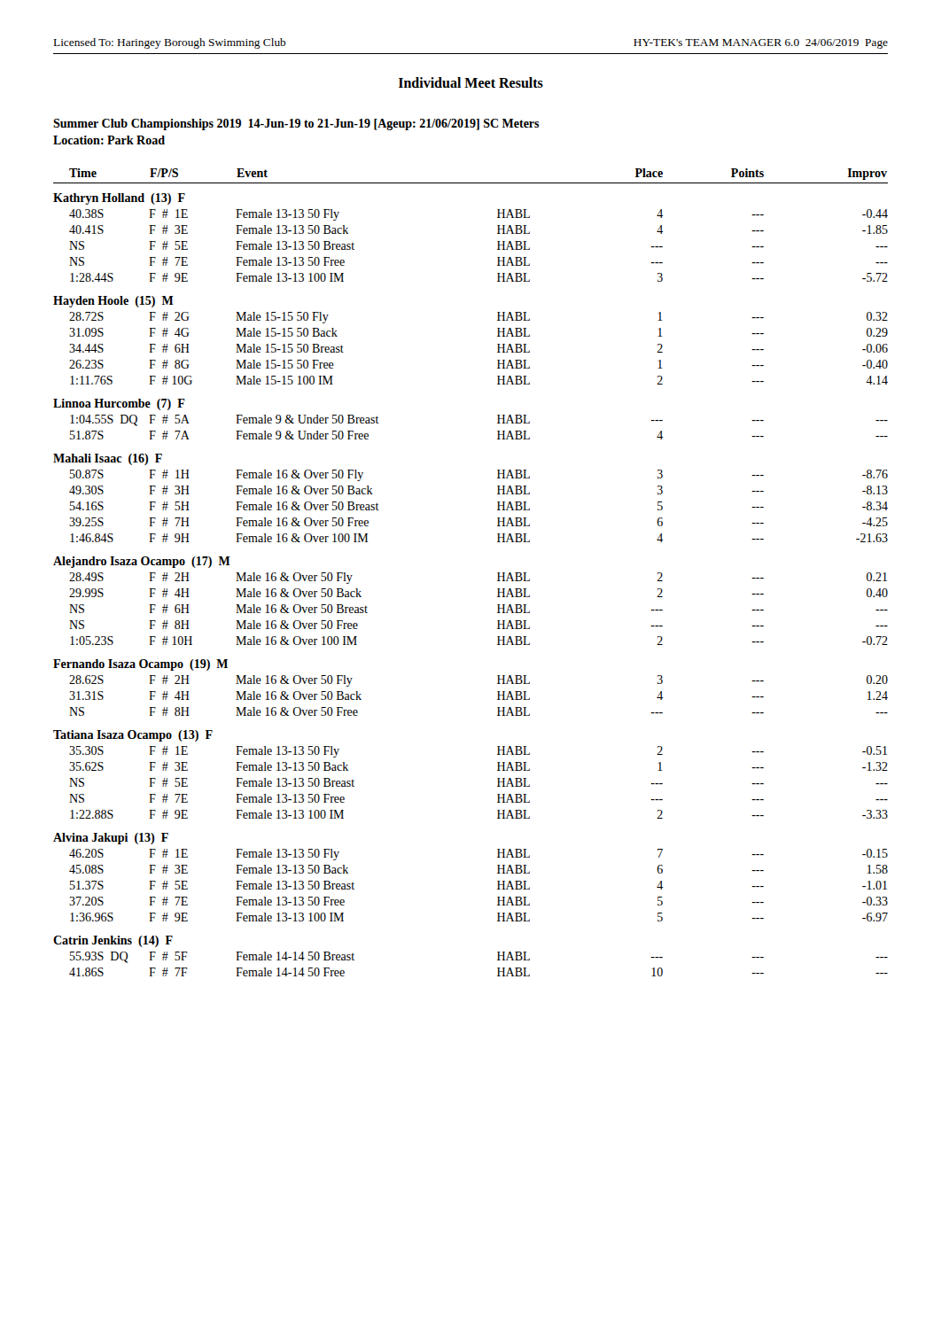Licensed To: Haringey Borough Swimming Club HY-TEK's TEAM MANAGER 6.0 24/06/2019 Page
Individual Meet Results
Summer Club Championships 2019 14-Jun-19 to 21-Jun-19 [Ageup: 21/06/2019] SC Meters
Location: Park Road
| Time | F/P/S | Event | | Place | Points | Improv |
| --- | --- | --- | --- | --- | --- | --- |
| Kathryn Holland (13) F |
| 40.38S | F # 1E | Female 13-13 50 Fly | HABL | 4 | --- | -0.44 |
| 40.41S | F # 3E | Female 13-13 50 Back | HABL | 4 | --- | -1.85 |
| NS | F # 5E | Female 13-13 50 Breast | HABL | --- | --- | --- |
| NS | F # 7E | Female 13-13 50 Free | HABL | --- | --- | --- |
| 1:28.44S | F # 9E | Female 13-13 100 IM | HABL | 3 | --- | -5.72 |
| Hayden Hoole (15) M |
| 28.72S | F # 2G | Male 15-15 50 Fly | HABL | 1 | --- | 0.32 |
| 31.09S | F # 4G | Male 15-15 50 Back | HABL | 1 | --- | 0.29 |
| 34.44S | F # 6H | Male 15-15 50 Breast | HABL | 2 | --- | -0.06 |
| 26.23S | F # 8G | Male 15-15 50 Free | HABL | 1 | --- | -0.40 |
| 1:11.76S | F # 10G | Male 15-15 100 IM | HABL | 2 | --- | 4.14 |
| Linnoa Hurcombe (7) F |
| 1:04.55S DQ | F # 5A | Female 9 & Under 50 Breast | HABL | --- | --- | --- |
| 51.87S | F # 7A | Female 9 & Under 50 Free | HABL | 4 | --- | --- |
| Mahali Isaac (16) F |
| 50.87S | F # 1H | Female 16 & Over 50 Fly | HABL | 3 | --- | -8.76 |
| 49.30S | F # 3H | Female 16 & Over 50 Back | HABL | 3 | --- | -8.13 |
| 54.16S | F # 5H | Female 16 & Over 50 Breast | HABL | 5 | --- | -8.34 |
| 39.25S | F # 7H | Female 16 & Over 50 Free | HABL | 6 | --- | -4.25 |
| 1:46.84S | F # 9H | Female 16 & Over 100 IM | HABL | 4 | --- | -21.63 |
| Alejandro Isaza Ocampo (17) M |
| 28.49S | F # 2H | Male 16 & Over 50 Fly | HABL | 2 | --- | 0.21 |
| 29.99S | F # 4H | Male 16 & Over 50 Back | HABL | 2 | --- | 0.40 |
| NS | F # 6H | Male 16 & Over 50 Breast | HABL | --- | --- | --- |
| NS | F # 8H | Male 16 & Over 50 Free | HABL | --- | --- | --- |
| 1:05.23S | F # 10H | Male 16 & Over 100 IM | HABL | 2 | --- | -0.72 |
| Fernando Isaza Ocampo (19) M |
| 28.62S | F # 2H | Male 16 & Over 50 Fly | HABL | 3 | --- | 0.20 |
| 31.31S | F # 4H | Male 16 & Over 50 Back | HABL | 4 | --- | 1.24 |
| NS | F # 8H | Male 16 & Over 50 Free | HABL | --- | --- | --- |
| Tatiana Isaza Ocampo (13) F |
| 35.30S | F # 1E | Female 13-13 50 Fly | HABL | 2 | --- | -0.51 |
| 35.62S | F # 3E | Female 13-13 50 Back | HABL | 1 | --- | -1.32 |
| NS | F # 5E | Female 13-13 50 Breast | HABL | --- | --- | --- |
| NS | F # 7E | Female 13-13 50 Free | HABL | --- | --- | --- |
| 1:22.88S | F # 9E | Female 13-13 100 IM | HABL | 2 | --- | -3.33 |
| Alvina Jakupi (13) F |
| 46.20S | F # 1E | Female 13-13 50 Fly | HABL | 7 | --- | -0.15 |
| 45.08S | F # 3E | Female 13-13 50 Back | HABL | 6 | --- | 1.58 |
| 51.37S | F # 5E | Female 13-13 50 Breast | HABL | 4 | --- | -1.01 |
| 37.20S | F # 7E | Female 13-13 50 Free | HABL | 5 | --- | -0.33 |
| 1:36.96S | F # 9E | Female 13-13 100 IM | HABL | 5 | --- | -6.97 |
| Catrin Jenkins (14) F |
| 55.93S DQ | F # 5F | Female 14-14 50 Breast | HABL | --- | --- | --- |
| 41.86S | F # 7F | Female 14-14 50 Free | HABL | 10 | --- | --- |